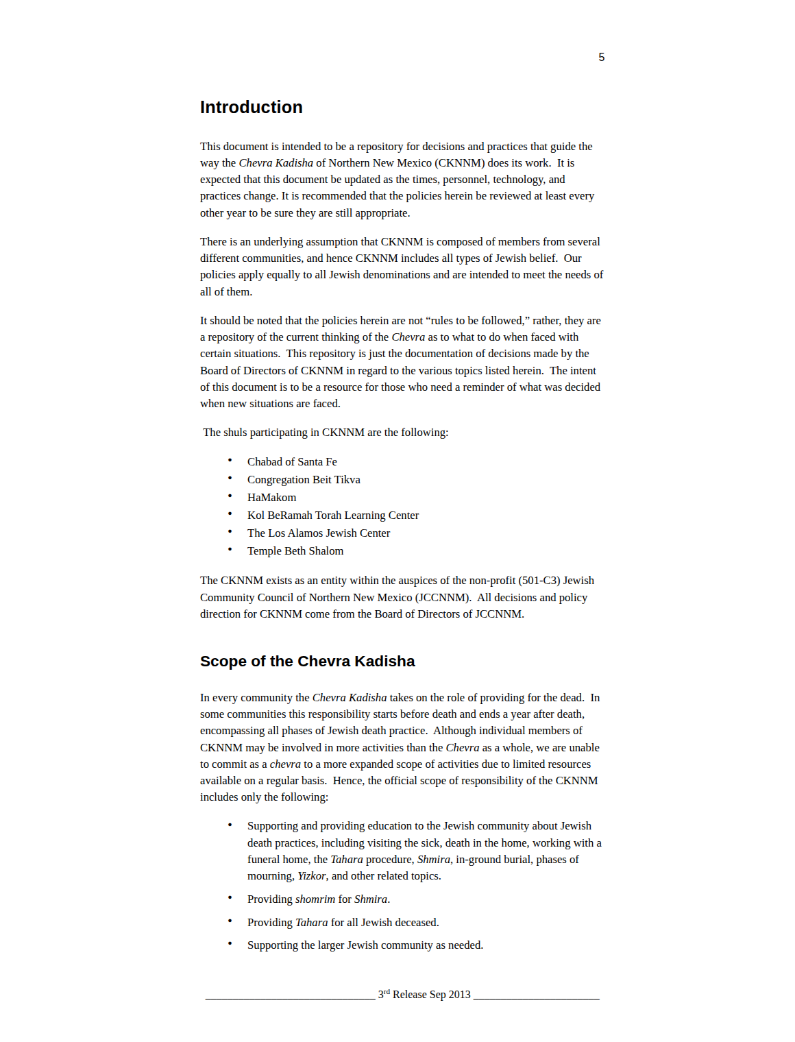5
Introduction
This document is intended to be a repository for decisions and practices that guide the way the Chevra Kadisha of Northern New Mexico (CKNNM) does its work. It is expected that this document be updated as the times, personnel, technology, and practices change. It is recommended that the policies herein be reviewed at least every other year to be sure they are still appropriate.
There is an underlying assumption that CKNNM is composed of members from several different communities, and hence CKNNM includes all types of Jewish belief. Our policies apply equally to all Jewish denominations and are intended to meet the needs of all of them.
It should be noted that the policies herein are not “rules to be followed,” rather, they are a repository of the current thinking of the Chevra as to what to do when faced with certain situations. This repository is just the documentation of decisions made by the Board of Directors of CKNNM in regard to the various topics listed herein. The intent of this document is to be a resource for those who need a reminder of what was decided when new situations are faced.
The shuls participating in CKNNM are the following:
Chabad of Santa Fe
Congregation Beit Tikva
HaMakom
Kol BeRamah Torah Learning Center
The Los Alamos Jewish Center
Temple Beth Shalom
The CKNNM exists as an entity within the auspices of the non-profit (501-C3) Jewish Community Council of Northern New Mexico (JCCNNM). All decisions and policy direction for CKNNM come from the Board of Directors of JCCNNM.
Scope of the Chevra Kadisha
In every community the Chevra Kadisha takes on the role of providing for the dead. In some communities this responsibility starts before death and ends a year after death, encompassing all phases of Jewish death practice. Although individual members of CKNNM may be involved in more activities than the Chevra as a whole, we are unable to commit as a chevra to a more expanded scope of activities due to limited resources available on a regular basis. Hence, the official scope of responsibility of the CKNNM includes only the following:
Supporting and providing education to the Jewish community about Jewish death practices, including visiting the sick, death in the home, working with a funeral home, the Tahara procedure, Shmira, in-ground burial, phases of mourning, Yizkor, and other related topics.
Providing shomrim for Shmira.
Providing Tahara for all Jewish deceased.
Supporting the larger Jewish community as needed.
_______________________________ 3rd Release Sep 2013 _______________________